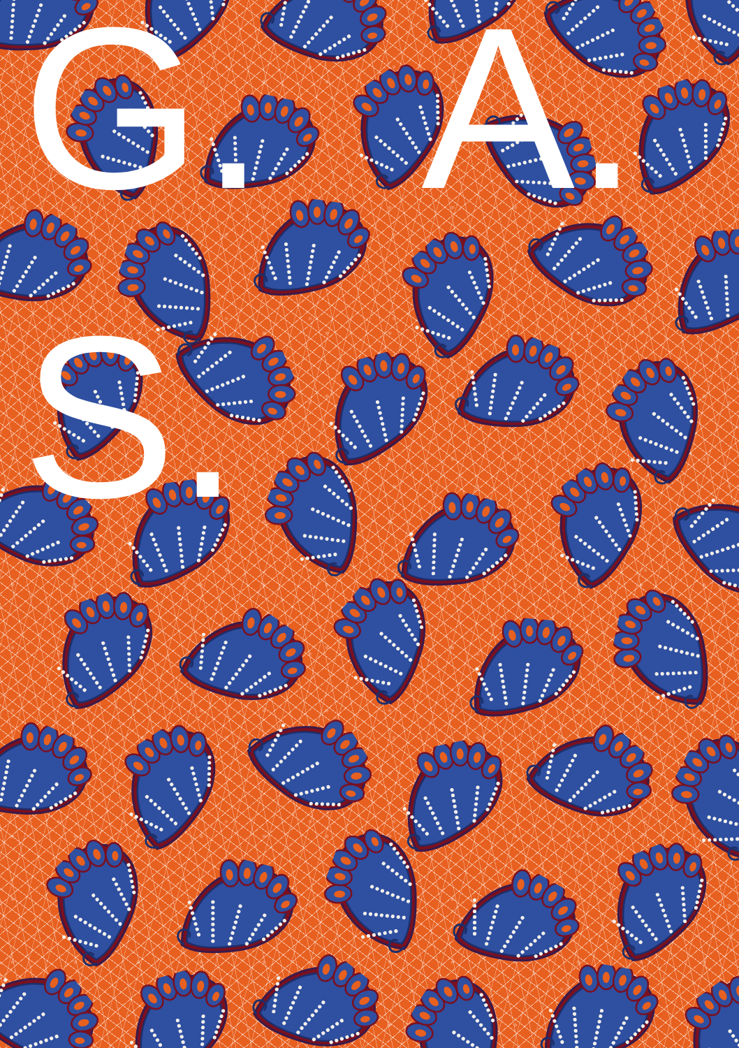G. A. S.